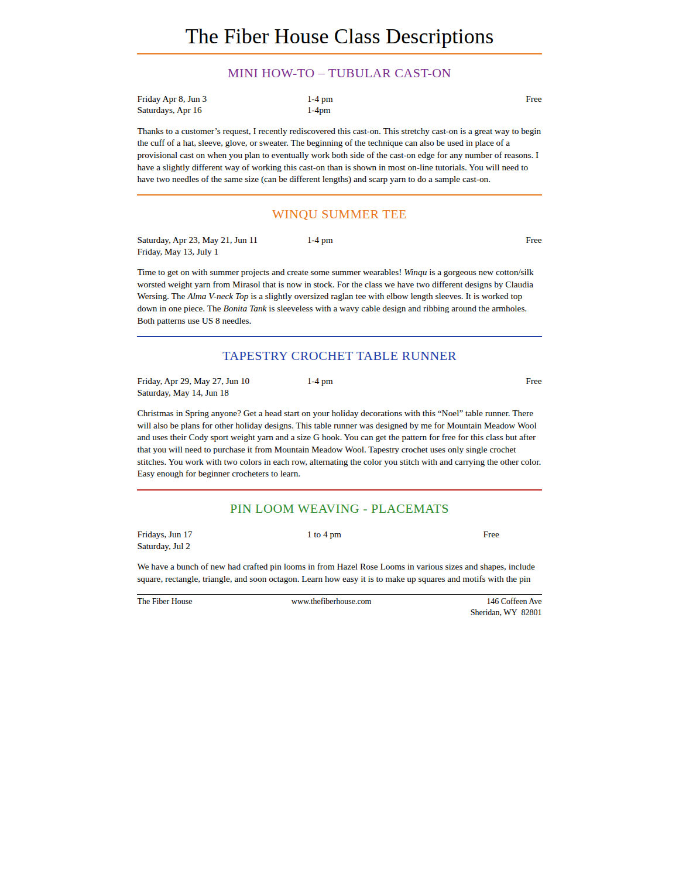The Fiber House Class Descriptions
MINI HOW-TO – TUBULAR CAST-ON
| Friday Apr 8, Jun 3 | 1-4 pm | Free |
| Saturdays, Apr 16 | 1-4pm | |
Thanks to a customer’s request, I recently rediscovered this cast-on. This stretchy cast-on is a great way to begin the cuff of a hat, sleeve, glove, or sweater. The beginning of the technique can also be used in place of a provisional cast on when you plan to eventually work both side of the cast-on edge for any number of reasons. I have a slightly different way of working this cast-on than is shown in most on-line tutorials. You will need to have two needles of the same size (can be different lengths) and scarp yarn to do a sample cast-on.
WINQU SUMMER TEE
| Saturday, Apr 23, May 21, Jun 11 | 1-4 pm | Free |
| Friday, May 13, July 1 | | |
Time to get on with summer projects and create some summer wearables! Winqu is a gorgeous new cotton/silk worsted weight yarn from Mirasol that is now in stock. For the class we have two different designs by Claudia Wersing. The Alma V-neck Top is a slightly oversized raglan tee with elbow length sleeves. It is worked top down in one piece. The Bonita Tank is sleeveless with a wavy cable design and ribbing around the armholes. Both patterns use US 8 needles.
TAPESTRY CROCHET TABLE RUNNER
| Friday, Apr 29, May 27, Jun 10 | 1-4 pm | Free |
| Saturday, May 14, Jun 18 | | |
Christmas in Spring anyone? Get a head start on your holiday decorations with this “Noel” table runner. There will also be plans for other holiday designs. This table runner was designed by me for Mountain Meadow Wool and uses their Cody sport weight yarn and a size G hook. You can get the pattern for free for this class but after that you will need to purchase it from Mountain Meadow Wool. Tapestry crochet uses only single crochet stitches. You work with two colors in each row, alternating the color you stitch with and carrying the other color. Easy enough for beginner crocheters to learn.
PIN LOOM WEAVING - PLACEMATS
| Fridays, Jun 17 | 1 to 4 pm | Free |
| Saturday, Jul 2 | | |
We have a bunch of new had crafted pin looms in from Hazel Rose Looms in various sizes and shapes, include square, rectangle, triangle, and soon octagon. Learn how easy it is to make up squares and motifs with the pin
The Fiber House
www.thefiberhouse.com
146 Coffeen Ave
Sheridan, WY 82801